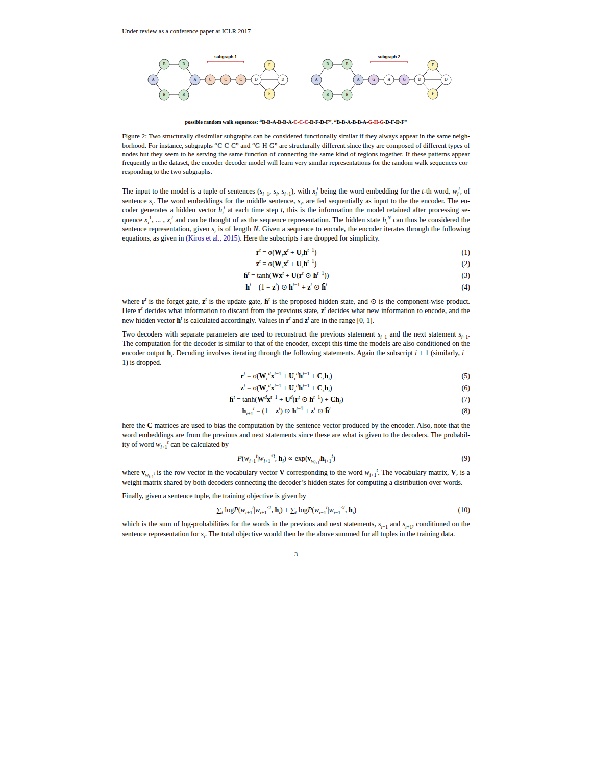Under review as a conference paper at ICLR 2017
A B B B B A C C C D D F F subgraph 1 A B B B B A G H G D D F F subgraph 2
possible random walk sequences: “B-B-A-B-B-A-C-C-C-D-F-D-F”, “B-B-A-B-B-A-G-H-G-D-F-D-F”
Figure 2: Two structurally dissimilar subgraphs can be considered functionally similar if they always appear in the same neighborhood. For instance, subgraphs “C-C-C” and “G-H-G” are structurally different since they are composed of different types of nodes but they seem to be serving the same function of connecting the same kind of regions together. If these patterns appear frequently in the dataset, the encoder-decoder model will learn very similar representations for the random walk sequences corresponding to the two subgraphs.
The input to the model is a tuple of sentences (si−1, si, si+1), with xit being the word embedding for the t-th word, wit, of sentence si. The word embeddings for the middle sentence, si, are fed sequentially as input to the the encoder. The encoder generates a hidden vector hit at each time step t, this is the information the model retained after processing sequence xi1, ... , xit and can be thought of as the sequence representation. The hidden state hiN can thus be considered the sentence representation, given si is of length N. Given a sequence to encode, the encoder iterates through the following equations, as given in (Kiros et al., 2015). Here the subscripts i are dropped for simplicity.
rt = σ(Wrxt + Urht−1)
(1)
zt = σ(Wzxt + Uzht−1)
(2)
h̄t = tanh(Wxt + U(rt ⊙ ht−1))
(3)
ht = (1 − zt) ⊙ ht−1 + zt ⊙ h̄t
(4)
where rt is the forget gate, zt is the update gate, h̄t is the proposed hidden state, and ⊙ is the component-wise product. Here rt decides what information to discard from the previous state, zt decides what new information to encode, and the new hidden vector ht is calculated accordingly. Values in rt and zt are in the range [0, 1].
Two decoders with separate parameters are used to reconstruct the previous statement si−1 and the next statement si+1. The computation for the decoder is similar to that of the encoder, except this time the models are also conditioned on the encoder output hi. Decoding involves iterating through the following statements. Again the subscript i + 1 (similarly, i − 1) is dropped.
rt = σ(Wrdxt−1 + Urdht−1 + Crhi)
(5)
zt = σ(Wzdxt−1 + Uzdht−1 + Czhi)
(6)
h̄t = tanh(Wdxt−1 + Ud(rt ⊙ ht−1) + Chi)
(7)
hi+1t = (1 − zt) ⊙ ht−1 + zt ⊙ h̄t
(8)
here the C matrices are used to bias the computation by the sentence vector produced by the encoder. Also, note that the word embeddings are from the previous and next statements since these are what is given to the decoders. The probability of word wi+1t can be calculated by
P(wi+1t|wi+1<t, hi) ∝ exp(vwi+1thi+1t)
(9)
where vwi+1t is the row vector in the vocabulary vector V corresponding to the word wi+1t. The vocabulary matrix, V, is a weight matrix shared by both decoders connecting the decoder’s hidden states for computing a distribution over words.
Finally, given a sentence tuple, the training objective is given by
∑t logP(wi+1t|wi+1<t, hi) + ∑t logP(wi−1t|wi−1<t, hi)
(10)
which is the sum of log-probabilities for the words in the previous and next statements, si−1 and si+1, conditioned on the sentence representation for si. The total objective would then be the above summed for all tuples in the training data.
3